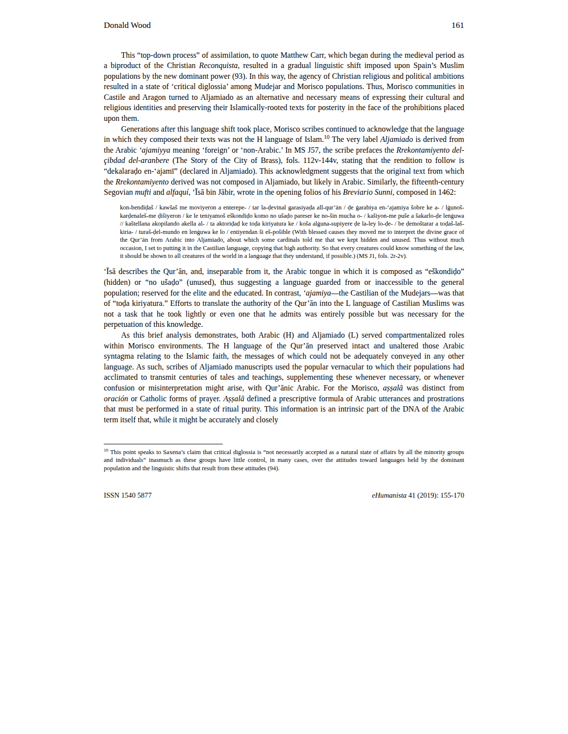Donald Wood
161
This “top-down process” of assimilation, to quote Matthew Carr, which began during the medieval period as a biproduct of the Christian Reconquista, resulted in a gradual linguistic shift imposed upon Spain’s Muslim populations by the new dominant power (93). In this way, the agency of Christian religious and political ambitions resulted in a state of ‘critical diglossia’ among Mudejar and Morisco populations. Thus, Morisco communities in Castile and Aragon turned to Aljamiado as an alternative and necessary means of expressing their cultural and religious identities and preserving their Islamically-rooted texts for posterity in the face of the prohibitions placed upon them.
Generations after this language shift took place, Morisco scribes continued to acknowledge that the language in which they composed their texts was not the H language of Islam.10 The very label Aljamiado is derived from the Arabic ‘ajamiyya meaning ‘foreign’ or ‘non-Arabic.’ In MS J57, the scribe prefaces the Rrekontamiyento del-çibdad del-aranbere (The Story of the City of Brass), fols. 112v-144v, stating that the rendition to follow is “dekalaraḍo en-‘ajamī” (declared in Aljamiado). This acknowledgment suggests that the original text from which the Rrekontamiyento derived was not composed in Aljamiado, but likely in Arabic. Similarly, the fifteenth-century Segovian mufti and alfaquí, ‘Īsā bin Jābir, wrote in the opening folios of his Breviario Sunni, composed in 1462:
kon-bendīḍaš / kawšaš me moviyeron a enterepe- / tar la-ḍevinal garasiyaḍa all-qur’ān / ḍe ġarabiya en-‘ajamiya šobre ke a- / lġunoš-karḍenaleš-me ḍišiyeron / ke le teniyamoš eškondiḍo komo no ušaḍo pareser ke no-šin mucha o- / kašiyon-me puše a šakarlo-ḍe lenġuwa // kaštellana akopilando akella al- / ta aktoriḍaḍ ke toḍa kiriyatura ke / koša alġuna-supiyere ḍe la-ley lo-ḍe- / be ḍemoštarar a toḍaš-laš-kiria- / turaš-ḍel-mundo en lenġuwa ke lo / entiyendan ši eš-pošible (With blessed causes they moved me to interpret the divine grace of the Qur’ān from Arabic into Aljamiado, about which some cardinals told me that we kept hidden and unused. Thus without much occasion, I set to putting it in the Castilian language, copying that high authority. So that every creatures could know something of the law, it should be shown to all creatures of the world in a language that they understand, if possible.) (MS J1, fols. 2r-2v).
‘Īsā describes the Qur’ān, and, inseparable from it, the Arabic tongue in which it is composed as “eškondiḍo” (hidden) or “no ušaḍo” (unused), thus suggesting a language guarded from or inaccessible to the general population; reserved for the elite and the educated. In contrast, ‘ajamiya—the Castilian of the Mudejars—was that of “toḍa kiriyatura.” Efforts to translate the authority of the Qur’ān into the L language of Castilian Muslims was not a task that he took lightly or even one that he admits was entirely possible but was necessary for the perpetuation of this knowledge.
As this brief analysis demonstrates, both Arabic (H) and Aljamiado (L) served compartmentalized roles within Morisco environments. The H language of the Qur’ān preserved intact and unaltered those Arabic syntagma relating to the Islamic faith, the messages of which could not be adequately conveyed in any other language. As such, scribes of Aljamiado manuscripts used the popular vernacular to which their populations had acclimated to transmit centuries of tales and teachings, supplementing these whenever necessary, or whenever confusion or misinterpretation might arise, with Qur’ānic Arabic. For the Morisco, aṣṣalā was distinct from oración or Catholic forms of prayer. Aṣṣalā defined a prescriptive formula of Arabic utterances and prostrations that must be performed in a state of ritual purity. This information is an intrinsic part of the DNA of the Arabic term itself that, while it might be accurately and closely
10 This point speaks to Saxena’s claim that critical diglossia is “not necessarily accepted as a natural state of affairs by all the minority groups and individuals” inasmuch as these groups have little control, in many cases, over the attitudes toward languages held by the dominant population and the linguistic shifts that result from these attitudes (94).
ISSN 1540 5877
eHumanista 41 (2019): 155-170